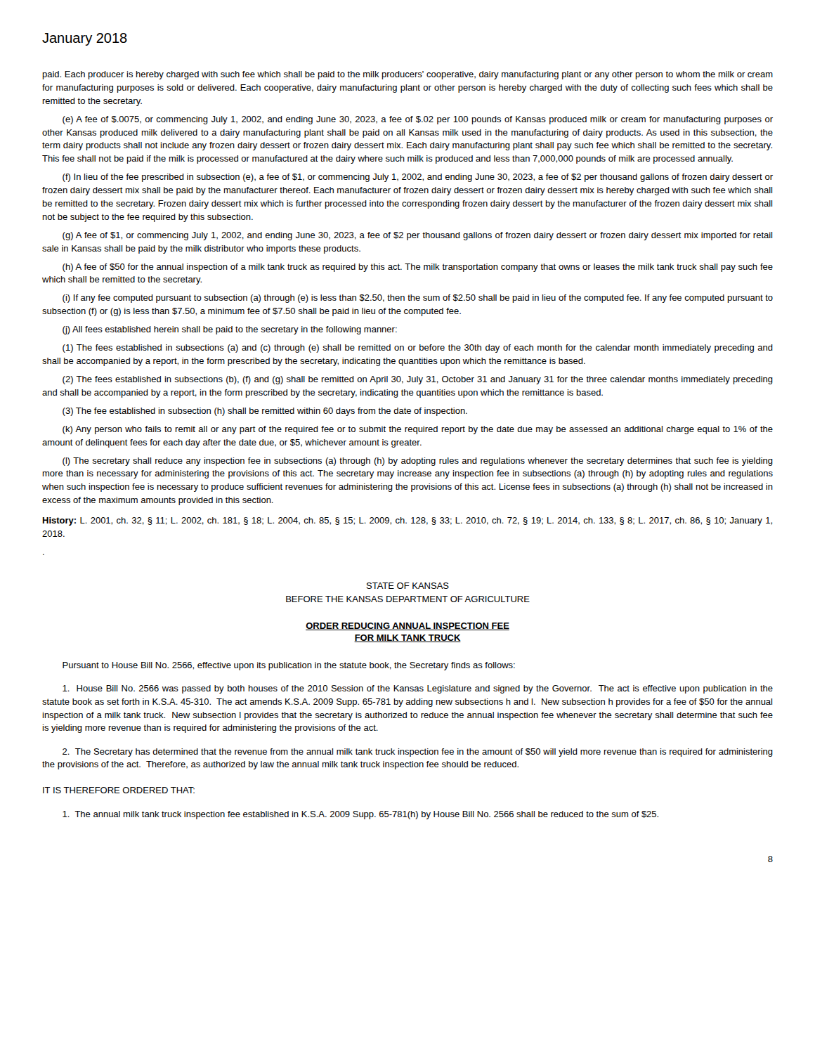January 2018
paid. Each producer is hereby charged with such fee which shall be paid to the milk producers' cooperative, dairy manufacturing plant or any other person to whom the milk or cream for manufacturing purposes is sold or delivered. Each cooperative, dairy manufacturing plant or other person is hereby charged with the duty of collecting such fees which shall be remitted to the secretary.
(e) A fee of $.0075, or commencing July 1, 2002, and ending June 30, 2023, a fee of $.02 per 100 pounds of Kansas produced milk or cream for manufacturing purposes or other Kansas produced milk delivered to a dairy manufacturing plant shall be paid on all Kansas milk used in the manufacturing of dairy products. As used in this subsection, the term dairy products shall not include any frozen dairy dessert or frozen dairy dessert mix. Each dairy manufacturing plant shall pay such fee which shall be remitted to the secretary. This fee shall not be paid if the milk is processed or manufactured at the dairy where such milk is produced and less than 7,000,000 pounds of milk are processed annually.
(f) In lieu of the fee prescribed in subsection (e), a fee of $1, or commencing July 1, 2002, and ending June 30, 2023, a fee of $2 per thousand gallons of frozen dairy dessert or frozen dairy dessert mix shall be paid by the manufacturer thereof. Each manufacturer of frozen dairy dessert or frozen dairy dessert mix is hereby charged with such fee which shall be remitted to the secretary. Frozen dairy dessert mix which is further processed into the corresponding frozen dairy dessert by the manufacturer of the frozen dairy dessert mix shall not be subject to the fee required by this subsection.
(g) A fee of $1, or commencing July 1, 2002, and ending June 30, 2023, a fee of $2 per thousand gallons of frozen dairy dessert or frozen dairy dessert mix imported for retail sale in Kansas shall be paid by the milk distributor who imports these products.
(h) A fee of $50 for the annual inspection of a milk tank truck as required by this act. The milk transportation company that owns or leases the milk tank truck shall pay such fee which shall be remitted to the secretary.
(i) If any fee computed pursuant to subsection (a) through (e) is less than $2.50, then the sum of $2.50 shall be paid in lieu of the computed fee. If any fee computed pursuant to subsection (f) or (g) is less than $7.50, a minimum fee of $7.50 shall be paid in lieu of the computed fee.
(j) All fees established herein shall be paid to the secretary in the following manner:
(1) The fees established in subsections (a) and (c) through (e) shall be remitted on or before the 30th day of each month for the calendar month immediately preceding and shall be accompanied by a report, in the form prescribed by the secretary, indicating the quantities upon which the remittance is based.
(2) The fees established in subsections (b), (f) and (g) shall be remitted on April 30, July 31, October 31 and January 31 for the three calendar months immediately preceding and shall be accompanied by a report, in the form prescribed by the secretary, indicating the quantities upon which the remittance is based.
(3) The fee established in subsection (h) shall be remitted within 60 days from the date of inspection.
(k) Any person who fails to remit all or any part of the required fee or to submit the required report by the date due may be assessed an additional charge equal to 1% of the amount of delinquent fees for each day after the date due, or $5, whichever amount is greater.
(l) The secretary shall reduce any inspection fee in subsections (a) through (h) by adopting rules and regulations whenever the secretary determines that such fee is yielding more than is necessary for administering the provisions of this act. The secretary may increase any inspection fee in subsections (a) through (h) by adopting rules and regulations when such inspection fee is necessary to produce sufficient revenues for administering the provisions of this act. License fees in subsections (a) through (h) shall not be increased in excess of the maximum amounts provided in this section.
History: L. 2001, ch. 32, § 11; L. 2002, ch. 181, § 18; L. 2004, ch. 85, § 15; L. 2009, ch. 128, § 33; L. 2010, ch. 72, § 19; L. 2014, ch. 133, § 8; L. 2017, ch. 86, § 10; January 1, 2018.
.
STATE OF KANSAS
BEFORE THE KANSAS DEPARTMENT OF AGRICULTURE
ORDER REDUCING ANNUAL INSPECTION FEE
FOR MILK TANK TRUCK
Pursuant to House Bill No. 2566, effective upon its publication in the statute book, the Secretary finds as follows:
1. House Bill No. 2566 was passed by both houses of the 2010 Session of the Kansas Legislature and signed by the Governor. The act is effective upon publication in the statute book as set forth in K.S.A. 45-310. The act amends K.S.A. 2009 Supp. 65-781 by adding new subsections h and l. New subsection h provides for a fee of $50 for the annual inspection of a milk tank truck. New subsection l provides that the secretary is authorized to reduce the annual inspection fee whenever the secretary shall determine that such fee is yielding more revenue than is required for administering the provisions of the act.
2. The Secretary has determined that the revenue from the annual milk tank truck inspection fee in the amount of $50 will yield more revenue than is required for administering the provisions of the act. Therefore, as authorized by law the annual milk tank truck inspection fee should be reduced.
IT IS THEREFORE ORDERED THAT:
1. The annual milk tank truck inspection fee established in K.S.A. 2009 Supp. 65-781(h) by House Bill No. 2566 shall be reduced to the sum of $25.
8